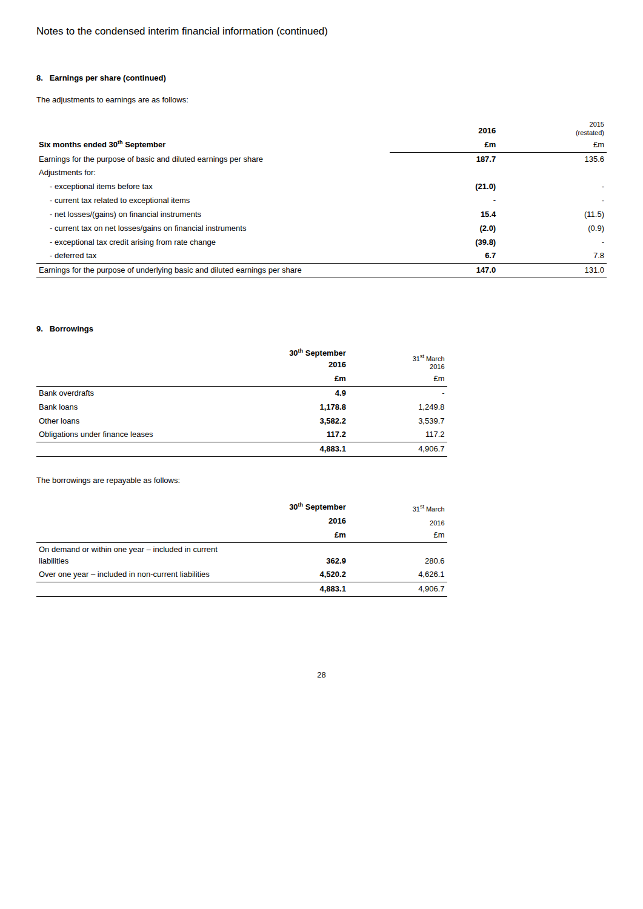Notes to the condensed interim financial information (continued)
8. Earnings per share (continued)
The adjustments to earnings are as follows:
| Six months ended 30 th September | 2016 | 2015 (restated) |
| --- | --- | --- |
| £m | £m |
| Earnings for the purpose of basic and diluted earnings per share | 187.7 | 135.6 |
| Adjustments for: | | |
| - exceptional items before tax | (21.0) | - |
| - current tax related to exceptional items | - | - |
| - net losses/(gains) on financial instruments | 15.4 | (11.5) |
| - current tax on net losses/gains on financial instruments | (2.0) | (0.9) |
| - exceptional tax credit arising from rate change | (39.8) | - |
| - deferred tax | 6.7 | 7.8 |
| Earnings for the purpose of underlying basic and diluted earnings per share | 147.0 | 131.0 |
9. Borrowings
| | 30 th September 2016 | 31 st March 2016 |
| --- | --- | --- |
| | £m | £m |
| Bank overdrafts | 4.9 | - |
| Bank loans | 1,178.8 | 1,249.8 |
| Other loans | 3,582.2 | 3,539.7 |
| Obligations under finance leases | 117.2 | 117.2 |
| | 4,883.1 | 4,906.7 |
The borrowings are repayable as follows:
| | 30 th September | 31 st March |
| --- | --- | --- |
| | 2016 | 2016 |
| | £m | £m |
| On demand or within one year – included in current liabilities | 362.9 | 280.6 |
| Over one year – included in non-current liabilities | 4,520.2 | 4,626.1 |
| | 4,883.1 | 4,906.7 |
28